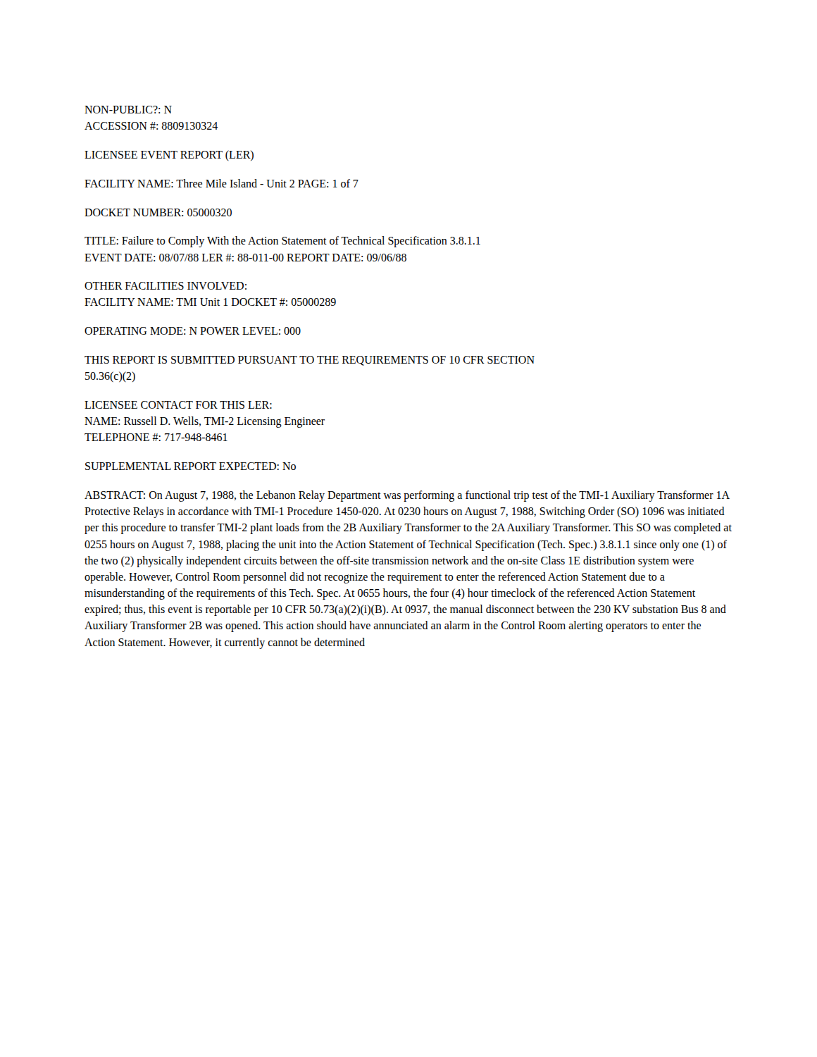NON-PUBLIC?: N
ACCESSION #: 8809130324
LICENSEE EVENT REPORT (LER)
FACILITY NAME: Three Mile Island - Unit 2 PAGE: 1 of 7
DOCKET NUMBER: 05000320
TITLE: Failure to Comply With the Action Statement of Technical Specification 3.8.1.1
EVENT DATE: 08/07/88 LER #: 88-011-00 REPORT DATE: 09/06/88
OTHER FACILITIES INVOLVED:
FACILITY NAME: TMI Unit 1 DOCKET #: 05000289
OPERATING MODE: N POWER LEVEL: 000
THIS REPORT IS SUBMITTED PURSUANT TO THE REQUIREMENTS OF 10 CFR SECTION
50.36(c)(2)
LICENSEE CONTACT FOR THIS LER:
NAME: Russell D. Wells, TMI-2 Licensing Engineer
TELEPHONE #: 717-948-8461
SUPPLEMENTAL REPORT EXPECTED: No
ABSTRACT: On August 7, 1988, the Lebanon Relay Department was performing a functional trip test of the TMI-1 Auxiliary Transformer 1A Protective Relays in accordance with TMI-1 Procedure 1450-020. At 0230 hours on August 7, 1988, Switching Order (SO) 1096 was initiated per this procedure to transfer TMI-2 plant loads from the 2B Auxiliary Transformer to the 2A Auxiliary Transformer. This SO was completed at 0255 hours on August 7, 1988, placing the unit into the Action Statement of Technical Specification (Tech. Spec.) 3.8.1.1 since only one (1) of the two (2) physically independent circuits between the off-site transmission network and the on-site Class 1E distribution system were operable. However, Control Room personnel did not recognize the requirement to enter the referenced Action Statement due to a misunderstanding of the requirements of this Tech. Spec. At 0655 hours, the four (4) hour timeclock of the referenced Action Statement expired; thus, this event is reportable per 10 CFR 50.73(a)(2)(i)(B). At 0937, the manual disconnect between the 230 KV substation Bus 8 and Auxiliary Transformer 2B was opened. This action should have annunciated an alarm in the Control Room alerting operators to enter the Action Statement. However, it currently cannot be determined